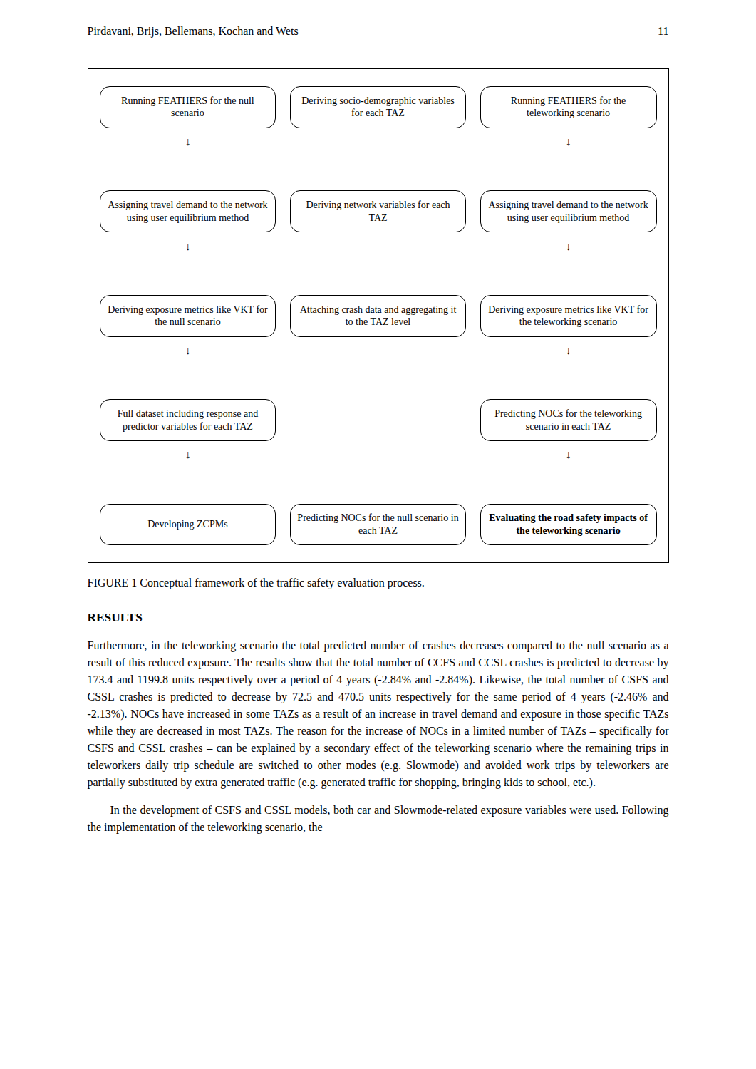Pirdavani, Brijs, Bellemans, Kochan and Wets
11
Running FEATHERS for the null scenario
Deriving socio-demographic variables for each TAZ
Running FEATHERS for the teleworking scenario
↓
↓
Assigning travel demand to the network using user equilibrium method
Deriving network variables for each TAZ
Assigning travel demand to the network using user equilibrium method
↓
↓
Deriving exposure metrics like VKT for the null scenario
Attaching crash data and aggregating it to the TAZ level
Deriving exposure metrics like VKT for the teleworking scenario
↓
↓
Full dataset including response and predictor variables for each TAZ
Predicting NOCs for the teleworking scenario in each TAZ
↓
↓
Developing ZCPMs
Predicting NOCs for the null scenario in each TAZ
Evaluating the road safety impacts of the teleworking scenario
FIGURE 1 Conceptual framework of the traffic safety evaluation process.
RESULTS
Furthermore, in the teleworking scenario the total predicted number of crashes decreases compared to the null scenario as a result of this reduced exposure. The results show that the total number of CCFS and CCSL crashes is predicted to decrease by 173.4 and 1199.8 units respectively over a period of 4 years (-2.84% and -2.84%). Likewise, the total number of CSFS and CSSL crashes is predicted to decrease by 72.5 and 470.5 units respectively for the same period of 4 years (-2.46% and -2.13%). NOCs have increased in some TAZs as a result of an increase in travel demand and exposure in those specific TAZs while they are decreased in most TAZs. The reason for the increase of NOCs in a limited number of TAZs – specifically for CSFS and CSSL crashes – can be explained by a secondary effect of the teleworking scenario where the remaining trips in teleworkers daily trip schedule are switched to other modes (e.g. Slowmode) and avoided work trips by teleworkers are partially substituted by extra generated traffic (e.g. generated traffic for shopping, bringing kids to school, etc.).
In the development of CSFS and CSSL models, both car and Slowmode-related exposure variables were used. Following the implementation of the teleworking scenario, the